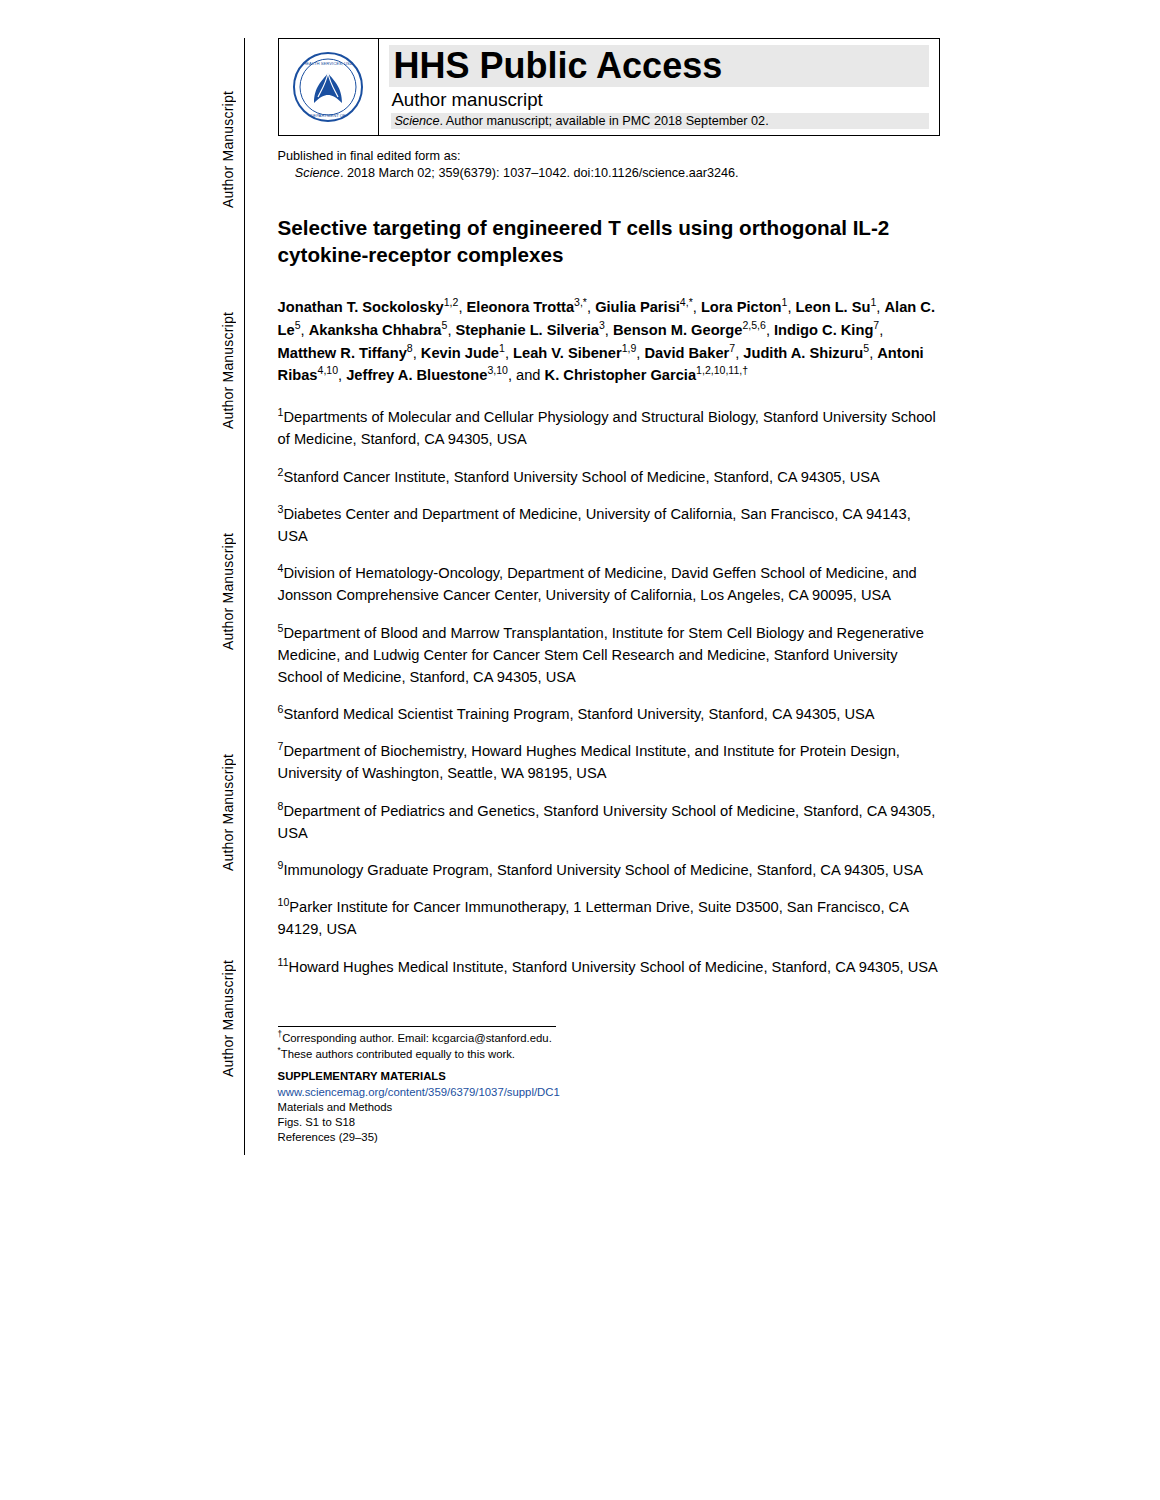Author Manuscript Author Manuscript Author Manuscript Author Manuscript Author Manuscript
HEALTH SERVICES, USA DEPARTMENT OF
HHS Public Access
Author manuscript
Science. Author manuscript; available in PMC 2018 September 02.
Published in final edited form as:
Science. 2018 March 02; 359(6379): 1037–1042. doi:10.1126/science.aar3246.
Selective targeting of engineered T cells using orthogonal IL-2 cytokine-receptor complexes
Jonathan T. Sockolosky1,2, Eleonora Trotta3,*, Giulia Parisi4,*, Lora Picton1, Leon L. Su1, Alan C. Le5, Akanksha Chhabra5, Stephanie L. Silveria3, Benson M. George2,5,6, Indigo C. King7, Matthew R. Tiffany8, Kevin Jude1, Leah V. Sibener1,9, David Baker7, Judith A. Shizuru5, Antoni Ribas4,10, Jeffrey A. Bluestone3,10, and K. Christopher Garcia1,2,10,11,†
1Departments of Molecular and Cellular Physiology and Structural Biology, Stanford University School of Medicine, Stanford, CA 94305, USA
2Stanford Cancer Institute, Stanford University School of Medicine, Stanford, CA 94305, USA
3Diabetes Center and Department of Medicine, University of California, San Francisco, CA 94143, USA
4Division of Hematology-Oncology, Department of Medicine, David Geffen School of Medicine, and Jonsson Comprehensive Cancer Center, University of California, Los Angeles, CA 90095, USA
5Department of Blood and Marrow Transplantation, Institute for Stem Cell Biology and Regenerative Medicine, and Ludwig Center for Cancer Stem Cell Research and Medicine, Stanford University School of Medicine, Stanford, CA 94305, USA
6Stanford Medical Scientist Training Program, Stanford University, Stanford, CA 94305, USA
7Department of Biochemistry, Howard Hughes Medical Institute, and Institute for Protein Design, University of Washington, Seattle, WA 98195, USA
8Department of Pediatrics and Genetics, Stanford University School of Medicine, Stanford, CA 94305, USA
9Immunology Graduate Program, Stanford University School of Medicine, Stanford, CA 94305, USA
10Parker Institute for Cancer Immunotherapy, 1 Letterman Drive, Suite D3500, San Francisco, CA 94129, USA
11Howard Hughes Medical Institute, Stanford University School of Medicine, Stanford, CA 94305, USA
†Corresponding author. Email: kcgarcia@stanford.edu.
*These authors contributed equally to this work.
SUPPLEMENTARY MATERIALS
www.sciencemag.org/content/359/6379/1037/suppl/DC1
Materials and Methods
Figs. S1 to S18
References (29–35)